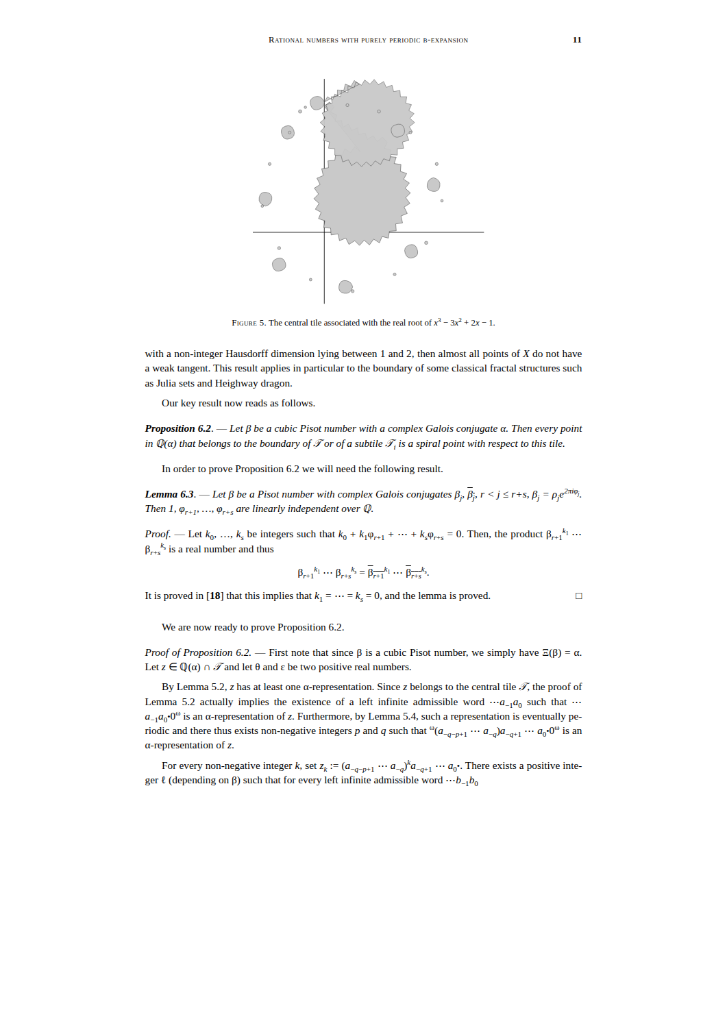Rational numbers with purely periodic β-expansion 11
Figure 5. The central tile associated with the real root of x3 − 3x2 + 2x − 1.
with a non-integer Hausdorff dimension lying between 1 and 2, then almost all points of X do not have a weak tangent. This result applies in particular to the boundary of some classical fractal structures such as Julia sets and Heighway dragon.
Our key result now reads as follows.
Proposition 6.2. — Let β be a cubic Pisot number with a complex Galois conjugate α. Then every point in ℚ(α) that belongs to the boundary of 𝒯 or of a subtile 𝒯i is a spiral point with respect to this tile.
In order to prove Proposition 6.2 we will need the following result.
Lemma 6.3. — Let β be a Pisot number with complex Galois conjugates βj, βj, r < j ≤ r+s, βj = ρje2πiφj. Then 1, φr+1, …, φr+s are linearly independent over ℚ.
Proof. — Let k0, …, ks be integers such that k0 + k1φr+1 + ⋯ + ksφr+s = 0. Then, the product βr+1k1 ⋯ βr+sks is a real number and thus
βr+1k1 ⋯ βr+sks = βr+1k1 ⋯ βr+sks.
It is proved in [18] that this implies that k1 = ⋯ = ks = 0, and the lemma is proved. □
We are now ready to prove Proposition 6.2.
Proof of Proposition 6.2. — First note that since β is a cubic Pisot number, we simply have Ξ(β) = α. Let z ∈ ℚ(α) ∩ 𝒯 and let θ and ε be two positive real numbers.
By Lemma 5.2, z has at least one α-representation. Since z belongs to the central tile 𝒯, the proof of Lemma 5.2 actually implies the existence of a left infinite admissible word ⋯a−1a0 such that ⋯a−1a0•0ω is an α-representation of z. Furthermore, by Lemma 5.4, such a representation is eventually periodic and there thus exists non-negative integers p and q such that ω(a−q−p+1 ⋯ a−q)a−q+1 ⋯ a0•0ω is an α-representation of z.
For every non-negative integer k, set zk := (a−q−p+1 ⋯ a−q)ka−q+1 ⋯ a0•. There exists a positive integer ℓ (depending on β) such that for every left infinite admissible word ⋯b−1b0